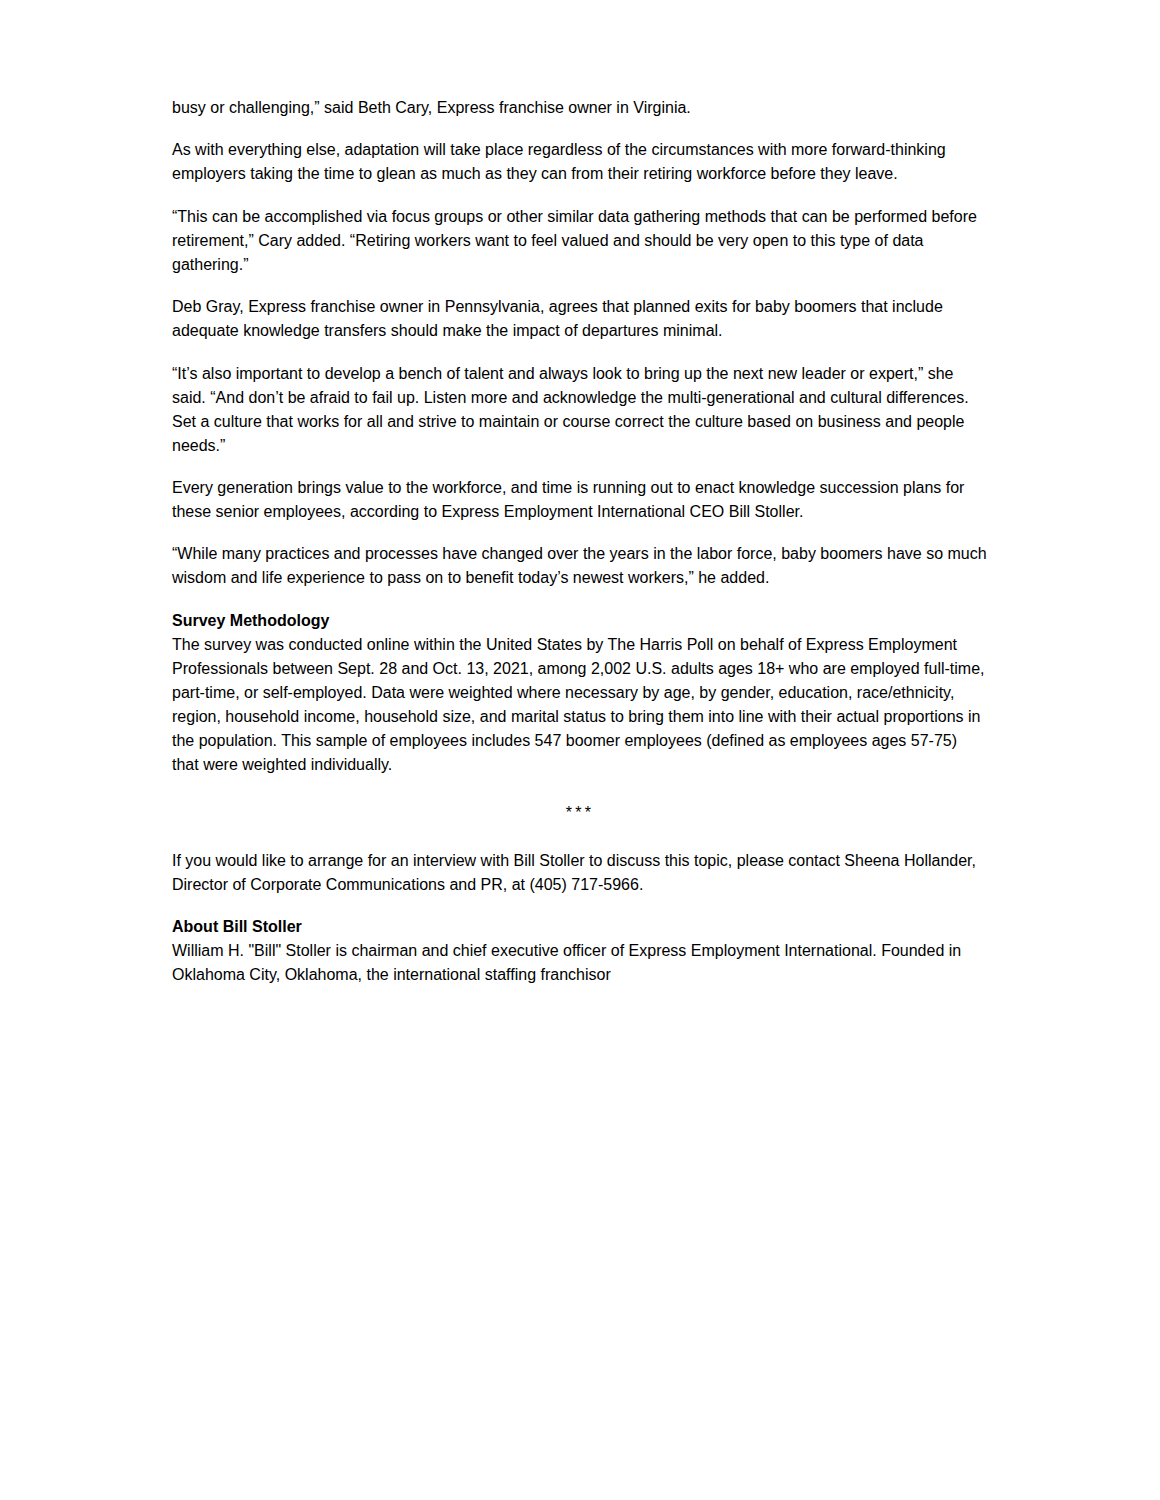busy or challenging,” said Beth Cary, Express franchise owner in Virginia.
As with everything else, adaptation will take place regardless of the circumstances with more forward-thinking employers taking the time to glean as much as they can from their retiring workforce before they leave.
“This can be accomplished via focus groups or other similar data gathering methods that can be performed before retirement,” Cary added. “Retiring workers want to feel valued and should be very open to this type of data gathering.”
Deb Gray, Express franchise owner in Pennsylvania, agrees that planned exits for baby boomers that include adequate knowledge transfers should make the impact of departures minimal.
“It’s also important to develop a bench of talent and always look to bring up the next new leader or expert,” she said. “And don’t be afraid to fail up. Listen more and acknowledge the multi-generational and cultural differences. Set a culture that works for all and strive to maintain or course correct the culture based on business and people needs.”
Every generation brings value to the workforce, and time is running out to enact knowledge succession plans for these senior employees, according to Express Employment International CEO Bill Stoller.
“While many practices and processes have changed over the years in the labor force, baby boomers have so much wisdom and life experience to pass on to benefit today’s newest workers,” he added.
Survey Methodology
The survey was conducted online within the United States by The Harris Poll on behalf of Express Employment Professionals between Sept. 28 and Oct. 13, 2021, among 2,002 U.S. adults ages 18+ who are employed full-time, part-time, or self-employed. Data were weighted where necessary by age, by gender, education, race/ethnicity, region, household income, household size, and marital status to bring them into line with their actual proportions in the population. This sample of employees includes 547 boomer employees (defined as employees ages 57-75) that were weighted individually.
***
If you would like to arrange for an interview with Bill Stoller to discuss this topic, please contact Sheena Hollander, Director of Corporate Communications and PR, at (405) 717-5966.
About Bill Stoller
William H. "Bill" Stoller is chairman and chief executive officer of Express Employment International. Founded in Oklahoma City, Oklahoma, the international staffing franchisor